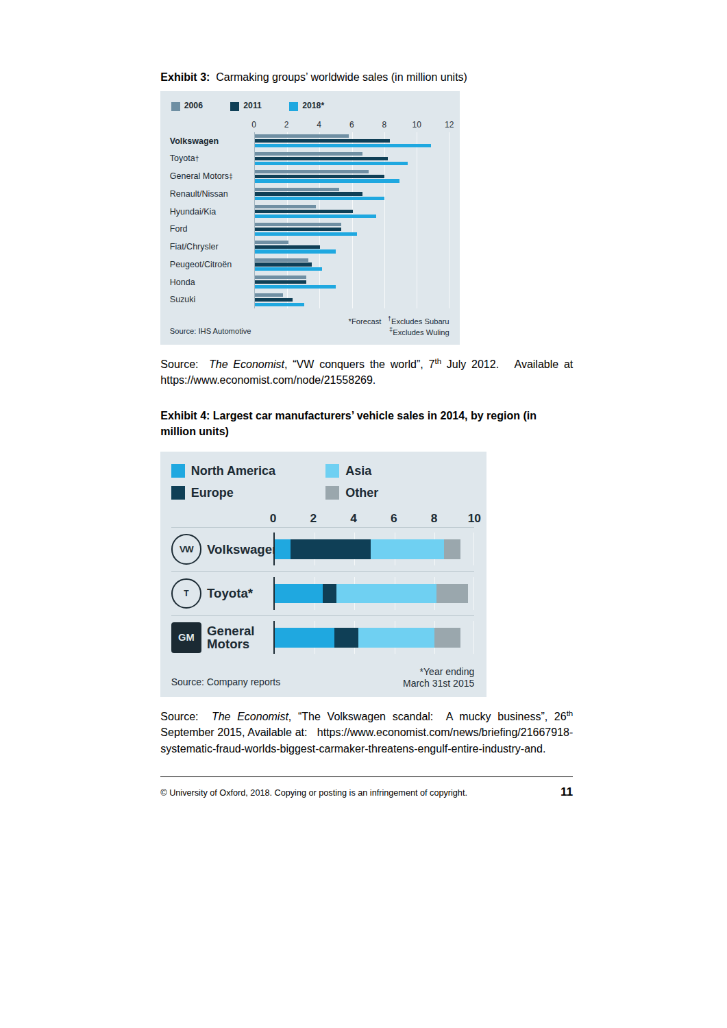Exhibit 3: Carmaking groups’ worldwide sales (in million units)
2006 2011 2018*
0 2 4 6 8 10 12
Volkswagen
Toyota†
General Motors‡
Renault/Nissan
Hyundai/Kia
Ford
Fiat/Chrysler
Peugeot/Citroën
Honda
Suzuki
Source: IHS Automotive
*Forecast †Excludes Subaru
‡Excludes Wuling
Source: The Economist, “VW conquers the world”, 7th July 2012. Available at https://www.economist.com/node/21558269.
Exhibit 4: Largest car manufacturers’ vehicle sales in 2014, by region (in million units)
North America Asia Europe Other
0 2 4 6 8 10
VW Volkswagen
T Toyota*
GM General
Motors
Source: Company reports
*Year ending
March 31st 2015
Source: The Economist, “The Volkswagen scandal: A mucky business”, 26th September 2015, Available at: https://www.economist.com/news/briefing/21667918-systematic-fraud-worlds-biggest-carmaker-threatens-engulf-entire-industry-and.
© University of Oxford, 2018. Copying or posting is an infringement of copyright.
11